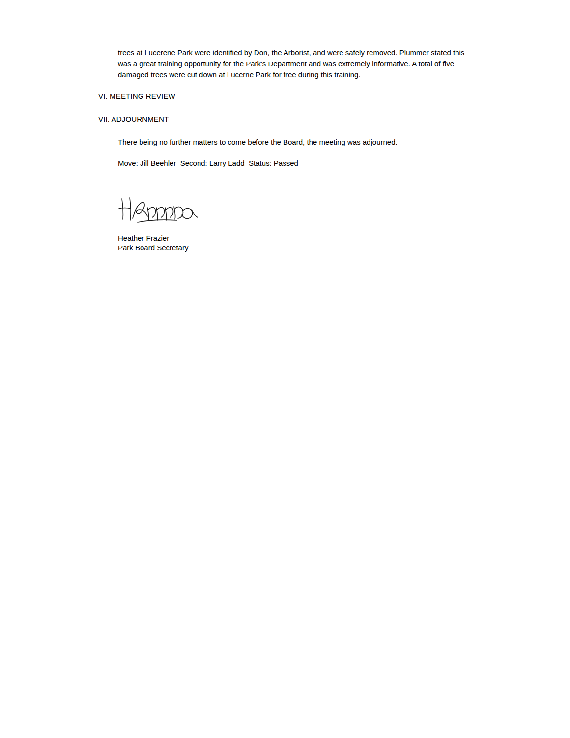trees at Lucerene Park were identified by Don, the Arborist, and were safely removed. Plummer stated this was a great training opportunity for the Park's Department and was extremely informative. A total of five damaged trees were cut down at Lucerne Park for free during this training.
VI. MEETING REVIEW
VII. ADJOURNMENT
There being no further matters to come before the Board, the meeting was adjourned.
Move: Jill Beehler Second: Larry Ladd Status: Passed
Heather Frazier
Park Board Secretary